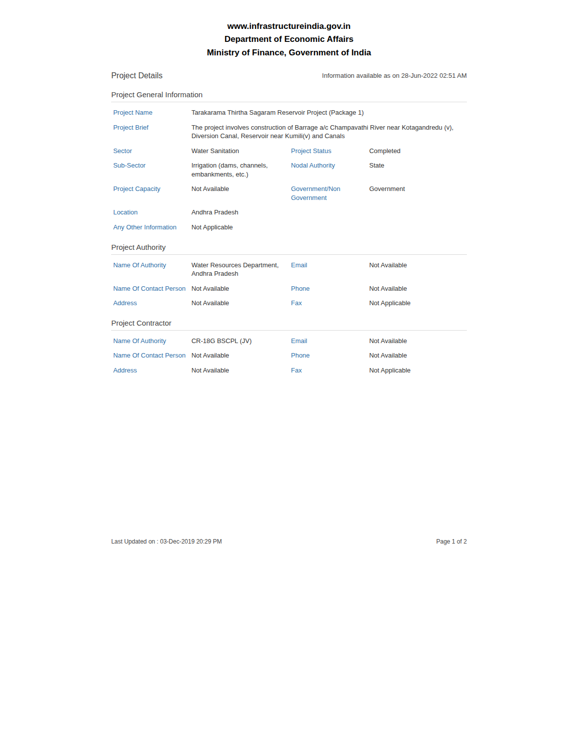www.infrastructureindia.gov.in
Department of Economic Affairs
Ministry of Finance, Government of India
Project Details
Information available as on 28-Jun-2022 02:51 AM
Project General Information
| Project Name | Tarakarama Thirtha Sagaram Reservoir Project (Package 1) |
| Project Brief | The project involves construction of Barrage a/c Champavathi River near Kotagandredu (v), Diversion Canal, Reservoir near Kumili(v) and Canals |
| Sector | Water Sanitation | Project Status | Completed |
| Sub-Sector | Irrigation (dams, channels, embankments, etc.) | Nodal Authority | State |
| Project Capacity | Not Available | Government/Non Government | Government |
| Location | Andhra Pradesh | | |
| Any Other Information | Not Applicable | | |
Project Authority
| Name Of Authority | Water Resources Department, Andhra Pradesh | Email | Not Available |
| Name Of Contact Person | Not Available | Phone | Not Available |
| Address | Not Available | Fax | Not Applicable |
Project Contractor
| Name Of Authority | CR-18G BSCPL (JV) | Email | Not Available |
| Name Of Contact Person | Not Available | Phone | Not Available |
| Address | Not Available | Fax | Not Applicable |
Last Updated on : 03-Dec-2019 20:29 PM
Page 1 of 2